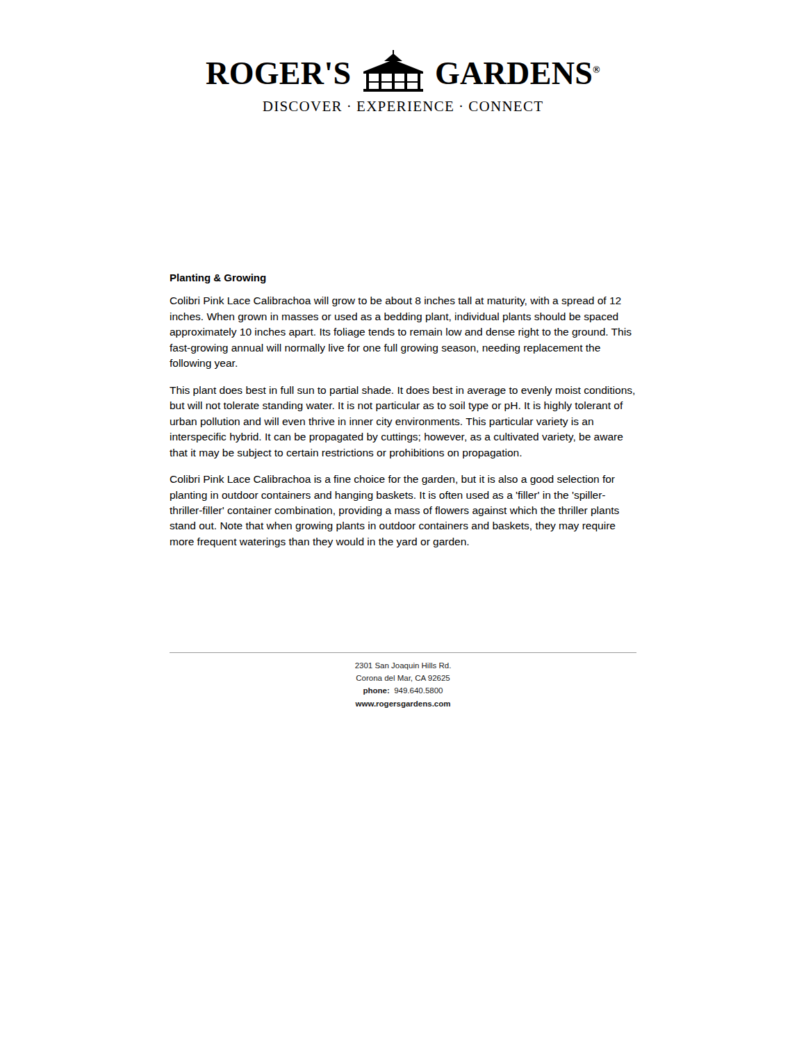Roger's Gardens®
Discover·Experience·Connect
Planting & Growing
Colibri Pink Lace Calibrachoa will grow to be about 8 inches tall at maturity, with a spread of 12 inches. When grown in masses or used as a bedding plant, individual plants should be spaced approximately 10 inches apart. Its foliage tends to remain low and dense right to the ground. This fast-growing annual will normally live for one full growing season, needing replacement the following year.
This plant does best in full sun to partial shade. It does best in average to evenly moist conditions, but will not tolerate standing water. It is not particular as to soil type or pH. It is highly tolerant of urban pollution and will even thrive in inner city environments. This particular variety is an interspecific hybrid. It can be propagated by cuttings; however, as a cultivated variety, be aware that it may be subject to certain restrictions or prohibitions on propagation.
Colibri Pink Lace Calibrachoa is a fine choice for the garden, but it is also a good selection for planting in outdoor containers and hanging baskets. It is often used as a 'filler' in the 'spiller-thriller-filler' container combination, providing a mass of flowers against which the thriller plants stand out. Note that when growing plants in outdoor containers and baskets, they may require more frequent waterings than they would in the yard or garden.
2301 San Joaquin Hills Rd.
Corona del Mar, CA 92625
phone: 949.640.5800
www.rogersgardens.com